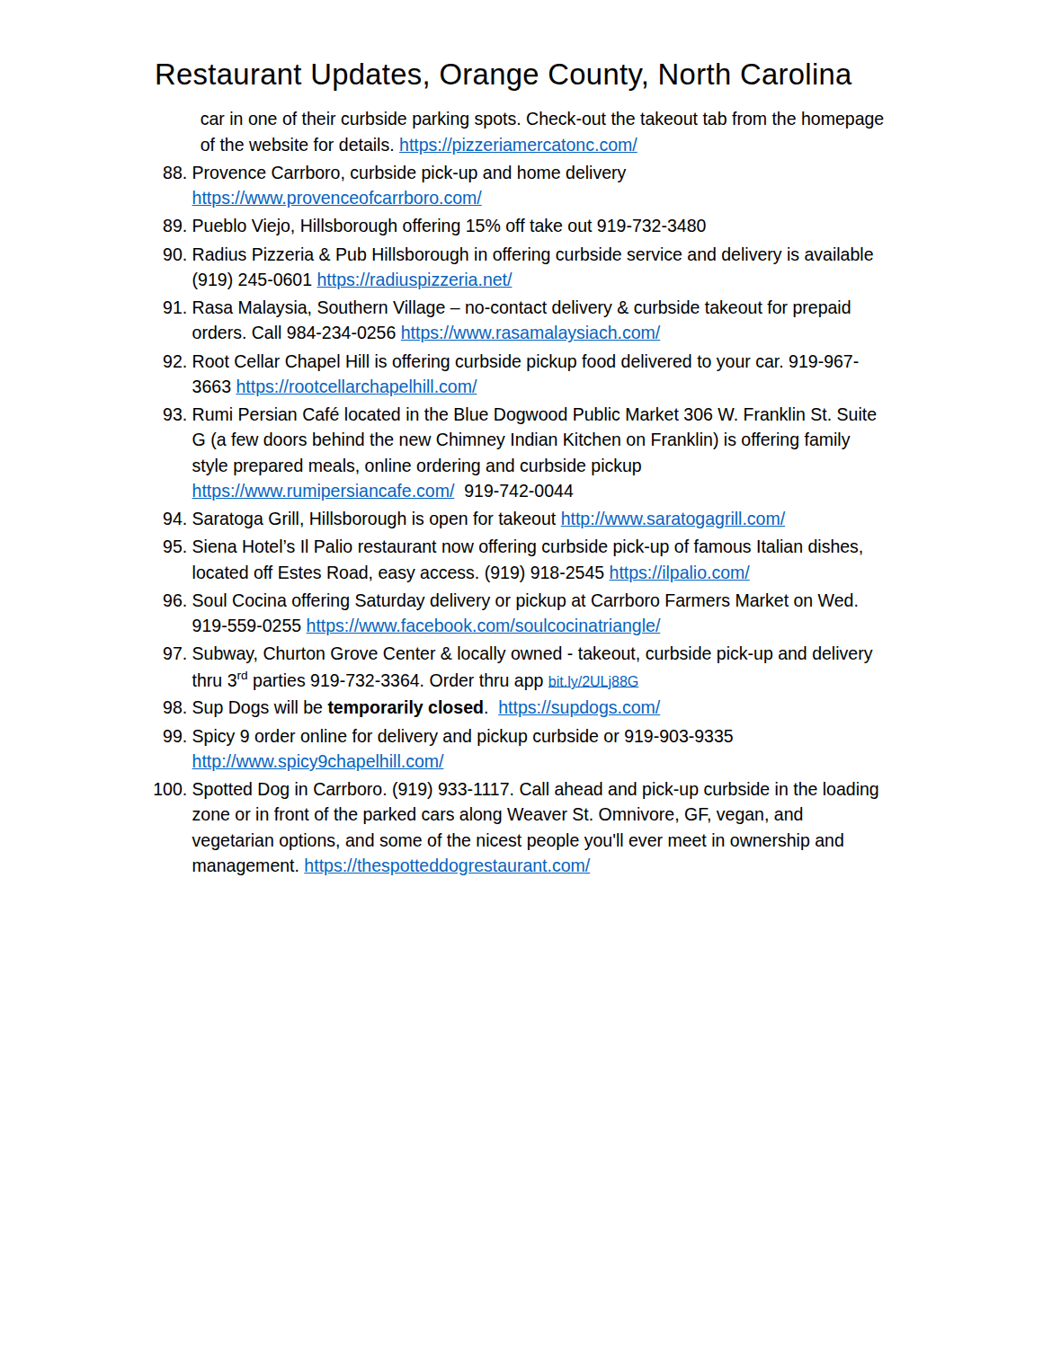Restaurant Updates, Orange County, North Carolina
car in one of their curbside parking spots. Check-out the takeout tab from the homepage of the website for details. https://pizzeriamercatonc.com/
Provence Carrboro, curbside pick-up and home delivery https://www.provenceofcarrboro.com/
Pueblo Viejo, Hillsborough offering 15% off take out 919-732-3480
Radius Pizzeria & Pub Hillsborough in offering curbside service and delivery is available (919) 245-0601 https://radiuspizzeria.net/
Rasa Malaysia, Southern Village – no-contact delivery & curbside takeout for prepaid orders. Call 984-234-0256 https://www.rasamalaysiach.com/
Root Cellar Chapel Hill is offering curbside pickup food delivered to your car. 919-967-3663 https://rootcellarchapelhill.com/
Rumi Persian Café located in the Blue Dogwood Public Market 306 W. Franklin St. Suite G (a few doors behind the new Chimney Indian Kitchen on Franklin) is offering family style prepared meals, online ordering and curbside pickup https://www.rumipersiancafe.com/ 919-742-0044
Saratoga Grill, Hillsborough is open for takeout http://www.saratogagrill.com/
Siena Hotel’s Il Palio restaurant now offering curbside pick-up of famous Italian dishes, located off Estes Road, easy access. (919) 918-2545 https://ilpalio.com/
Soul Cocina offering Saturday delivery or pickup at Carrboro Farmers Market on Wed. 919-559-0255 https://www.facebook.com/soulcocinatriangle/
Subway, Churton Grove Center & locally owned - takeout, curbside pick-up and delivery thru 3rd parties 919-732-3364. Order thru app bit.ly/2ULj88G
Sup Dogs will be temporarily closed. https://supdogs.com/
Spicy 9 order online for delivery and pickup curbside or 919-903-9335 http://www.spicy9chapelhill.com/
Spotted Dog in Carrboro. (919) 933-1117. Call ahead and pick-up curbside in the loading zone or in front of the parked cars along Weaver St. Omnivore, GF, vegan, and vegetarian options, and some of the nicest people you'll ever meet in ownership and management. https://thespotteddogrestaurant.com/